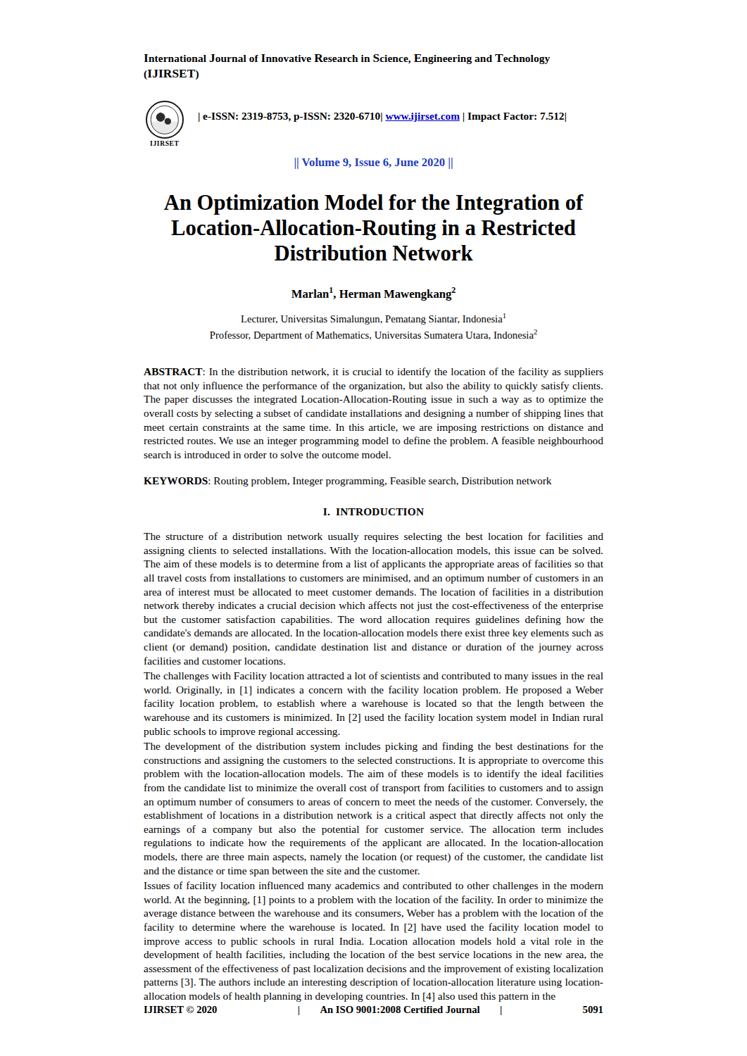International Journal of Innovative Research in Science, Engineering and Technology (IJIRSET)
IJIRSET
| e-ISSN: 2319-8753, p-ISSN: 2320-6710| www.ijirset.com | Impact Factor: 7.512|
|| Volume 9, Issue 6, June 2020 ||
An Optimization Model for the Integration of Location-Allocation-Routing in a Restricted Distribution Network
Marlan1, Herman Mawengkang2
Lecturer, Universitas Simalungun, Pematang Siantar, Indonesia1
Professor, Department of Mathematics, Universitas Sumatera Utara, Indonesia2
ABSTRACT: In the distribution network, it is crucial to identify the location of the facility as suppliers that not only influence the performance of the organization, but also the ability to quickly satisfy clients. The paper discusses the integrated Location-Allocation-Routing issue in such a way as to optimize the overall costs by selecting a subset of candidate installations and designing a number of shipping lines that meet certain constraints at the same time. In this article, we are imposing restrictions on distance and restricted routes. We use an integer programming model to define the problem. A feasible neighbourhood search is introduced in order to solve the outcome model.
KEYWORDS: Routing problem, Integer programming, Feasible search, Distribution network
I. INTRODUCTION
The structure of a distribution network usually requires selecting the best location for facilities and assigning clients to selected installations. With the location-allocation models, this issue can be solved. The aim of these models is to determine from a list of applicants the appropriate areas of facilities so that all travel costs from installations to customers are minimised, and an optimum number of customers in an area of interest must be allocated to meet customer demands. The location of facilities in a distribution network thereby indicates a crucial decision which affects not just the cost-effectiveness of the enterprise but the customer satisfaction capabilities. The word allocation requires guidelines defining how the candidate's demands are allocated. In the location-allocation models there exist three key elements such as client (or demand) position, candidate destination list and distance or duration of the journey across facilities and customer locations.
The challenges with Facility location attracted a lot of scientists and contributed to many issues in the real world. Originally, in [1] indicates a concern with the facility location problem. He proposed a Weber facility location problem, to establish where a warehouse is located so that the length between the warehouse and its customers is minimized. In [2] used the facility location system model in Indian rural public schools to improve regional accessing.
The development of the distribution system includes picking and finding the best destinations for the constructions and assigning the customers to the selected constructions. It is appropriate to overcome this problem with the location-allocation models. The aim of these models is to identify the ideal facilities from the candidate list to minimize the overall cost of transport from facilities to customers and to assign an optimum number of consumers to areas of concern to meet the needs of the customer. Conversely, the establishment of locations in a distribution network is a critical aspect that directly affects not only the earnings of a company but also the potential for customer service. The allocation term includes regulations to indicate how the requirements of the applicant are allocated. In the location-allocation models, there are three main aspects, namely the location (or request) of the customer, the candidate list and the distance or time span between the site and the customer.
Issues of facility location influenced many academics and contributed to other challenges in the modern world. At the beginning, [1] points to a problem with the location of the facility. In order to minimize the average distance between the warehouse and its consumers, Weber has a problem with the location of the facility to determine where the warehouse is located. In [2] have used the facility location model to improve access to public schools in rural India. Location allocation models hold a vital role in the development of health facilities, including the location of the best service locations in the new area, the assessment of the effectiveness of past localization decisions and the improvement of existing localization patterns [3]. The authors include an interesting description of location-allocation literature using location-allocation models of health planning in developing countries. In [4] also used this pattern in the
IJIRSET © 2020
| An ISO 9001:2008 Certified Journal |
5091